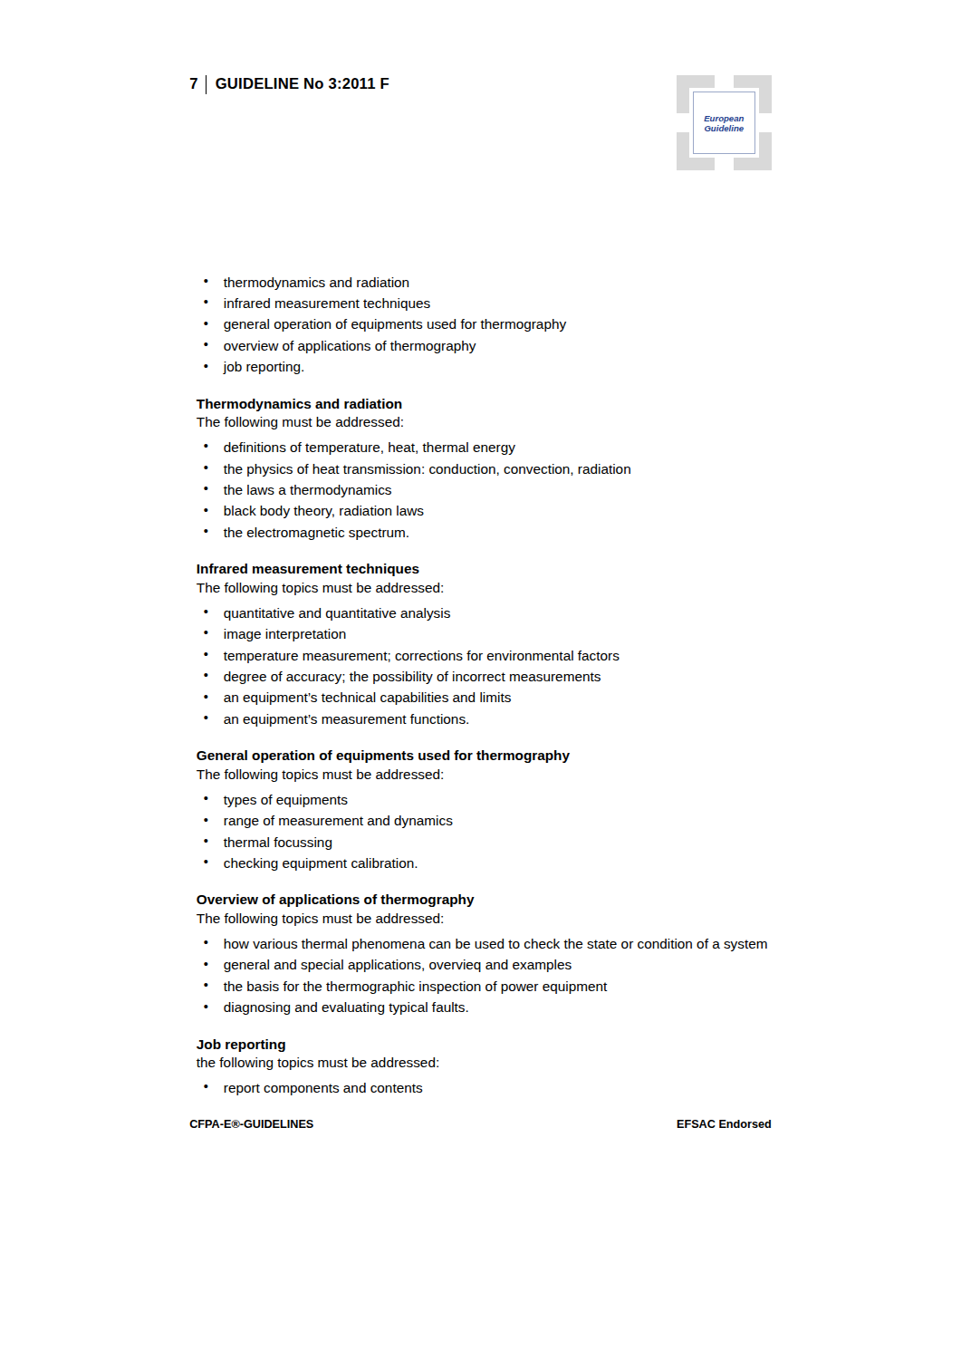7 GUIDELINE No 3:2011 F
European
Guideline
thermodynamics and radiation
infrared measurement techniques
general operation of equipments used for thermography
overview of applications of thermography
job reporting.
Thermodynamics and radiation
The following must be addressed:
definitions of temperature, heat, thermal energy
the physics of heat transmission: conduction, convection, radiation
the laws a thermodynamics
black body theory, radiation laws
the electromagnetic spectrum.
Infrared measurement techniques
The following topics must be addressed:
quantitative and quantitative analysis
image interpretation
temperature measurement; corrections for environmental factors
degree of accuracy; the possibility of incorrect measurements
an equipment’s technical capabilities and limits
an equipment’s measurement functions.
General operation of equipments used for thermography
The following topics must be addressed:
types of equipments
range of measurement and dynamics
thermal focussing
checking equipment calibration.
Overview of applications of thermography
The following topics must be addressed:
how various thermal phenomena can be used to check the state or condition of a system
general and special applications, overvieq and examples
the basis for the thermographic inspection of power equipment
diagnosing and evaluating typical faults.
Job reporting
the following topics must be addressed:
report components and contents
CFPA-E®-GUIDELINES EFSAC Endorsed